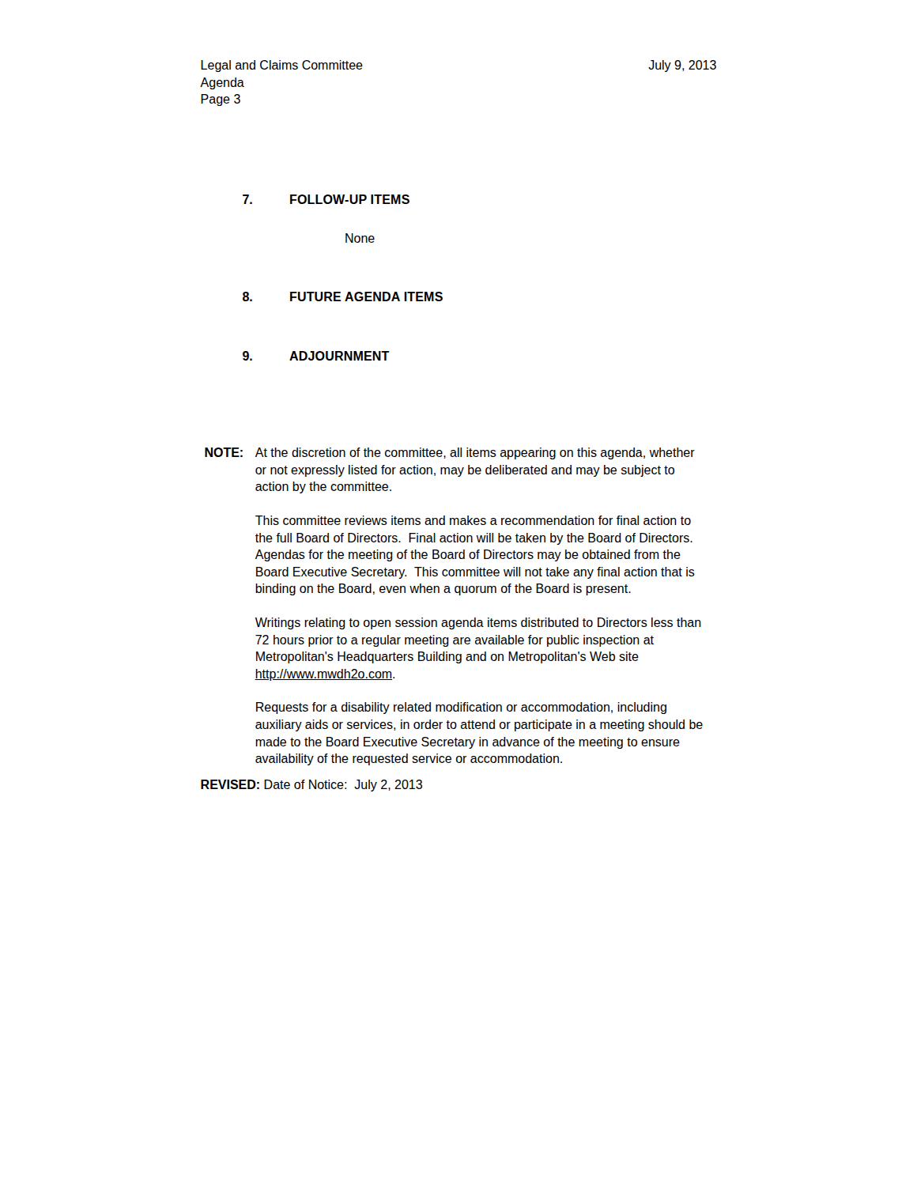Legal and Claims Committee
Agenda
Page 3
July 9, 2013
7. FOLLOW-UP ITEMS
None
8. FUTURE AGENDA ITEMS
9. ADJOURNMENT
NOTE:
At the discretion of the committee, all items appearing on this agenda, whether or not expressly listed for action, may be deliberated and may be subject to action by the committee.
This committee reviews items and makes a recommendation for final action to the full Board of Directors. Final action will be taken by the Board of Directors. Agendas for the meeting of the Board of Directors may be obtained from the Board Executive Secretary. This committee will not take any final action that is binding on the Board, even when a quorum of the Board is present.
Writings relating to open session agenda items distributed to Directors less than 72 hours prior to a regular meeting are available for public inspection at Metropolitan's Headquarters Building and on Metropolitan's Web site http://www.mwdh2o.com.
Requests for a disability related modification or accommodation, including auxiliary aids or services, in order to attend or participate in a meeting should be made to the Board Executive Secretary in advance of the meeting to ensure availability of the requested service or accommodation.
REVISED: Date of Notice: July 2, 2013